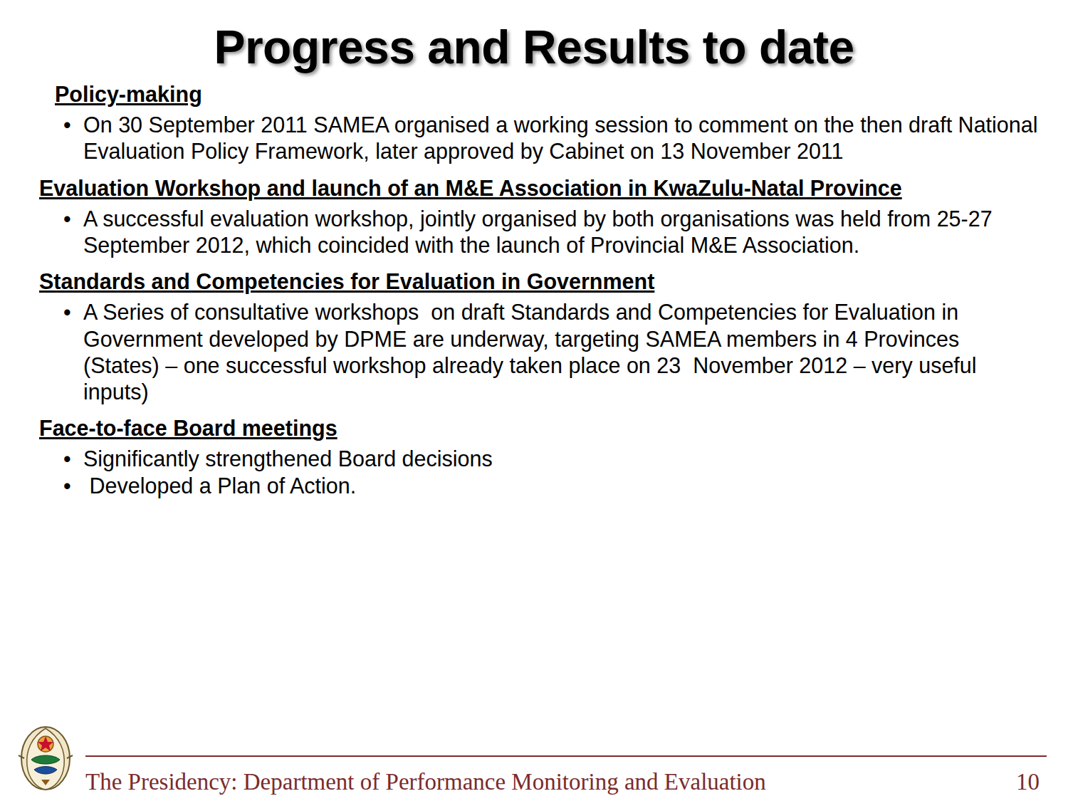Progress and Results to date
Policy-making
On 30 September 2011 SAMEA organised a working session to comment on the then draft National Evaluation Policy Framework, later approved by Cabinet on 13 November 2011
Evaluation Workshop and launch of an M&E Association in KwaZulu-Natal Province
A successful evaluation workshop, jointly organised by both organisations was held from 25-27 September 2012, which coincided with the launch of Provincial M&E Association.
Standards and Competencies for Evaluation in Government
A Series of consultative workshops on draft Standards and Competencies for Evaluation in Government developed by DPME are underway, targeting SAMEA members in 4 Provinces (States) – one successful workshop already taken place on 23 November 2012 – very useful inputs)
Face-to-face Board meetings
Significantly strengthened Board decisions
Developed a Plan of Action.
The Presidency: Department of Performance Monitoring and Evaluation
10